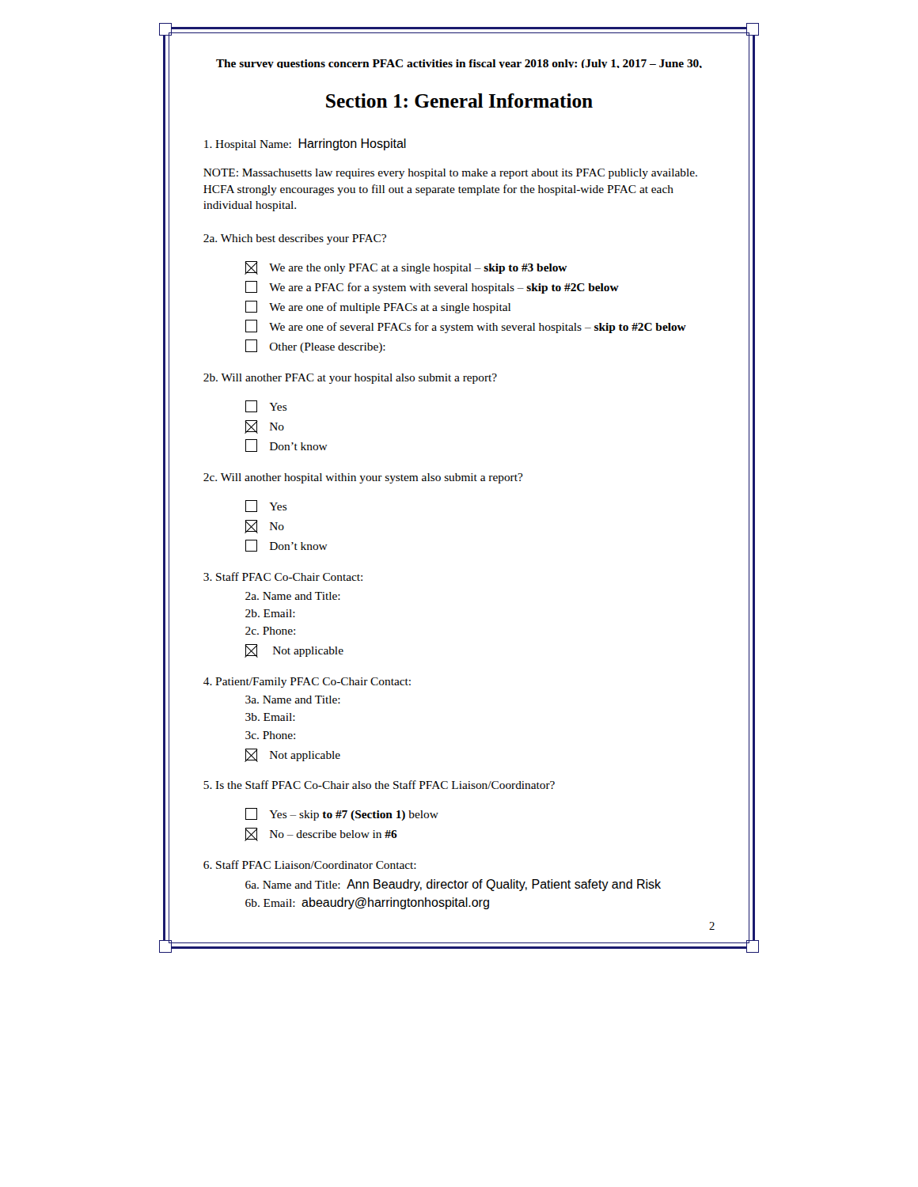The survey questions concern PFAC activities in fiscal year 2018 only: (July 1, 2017 – June 30, 2018).
Section 1: General Information
1. Hospital Name: Harrington Hospital
NOTE: Massachusetts law requires every hospital to make a report about its PFAC publicly available. HCFA strongly encourages you to fill out a separate template for the hospital-wide PFAC at each individual hospital.
2a. Which best describes your PFAC?
We are the only PFAC at a single hospital – skip to #3 below
We are a PFAC for a system with several hospitals – skip to #2C below
We are one of multiple PFACs at a single hospital
We are one of several PFACs for a system with several hospitals – skip to #2C below
Other (Please describe):
2b. Will another PFAC at your hospital also submit a report?
Yes
No
Don’t know
2c. Will another hospital within your system also submit a report?
Yes
No
Don’t know
3. Staff PFAC Co-Chair Contact:
2a. Name and Title:
2b. Email:
2c. Phone:
Not applicable
4. Patient/Family PFAC Co-Chair Contact:
3a. Name and Title:
3b. Email:
3c. Phone:
Not applicable
5. Is the Staff PFAC Co-Chair also the Staff PFAC Liaison/Coordinator?
Yes – skip to #7 (Section 1) below
No – describe below in #6
6. Staff PFAC Liaison/Coordinator Contact:
6a. Name and Title: Ann Beaudry, director of Quality, Patient safety and Risk
6b. Email: abeaudry@harringtonhospital.org
2